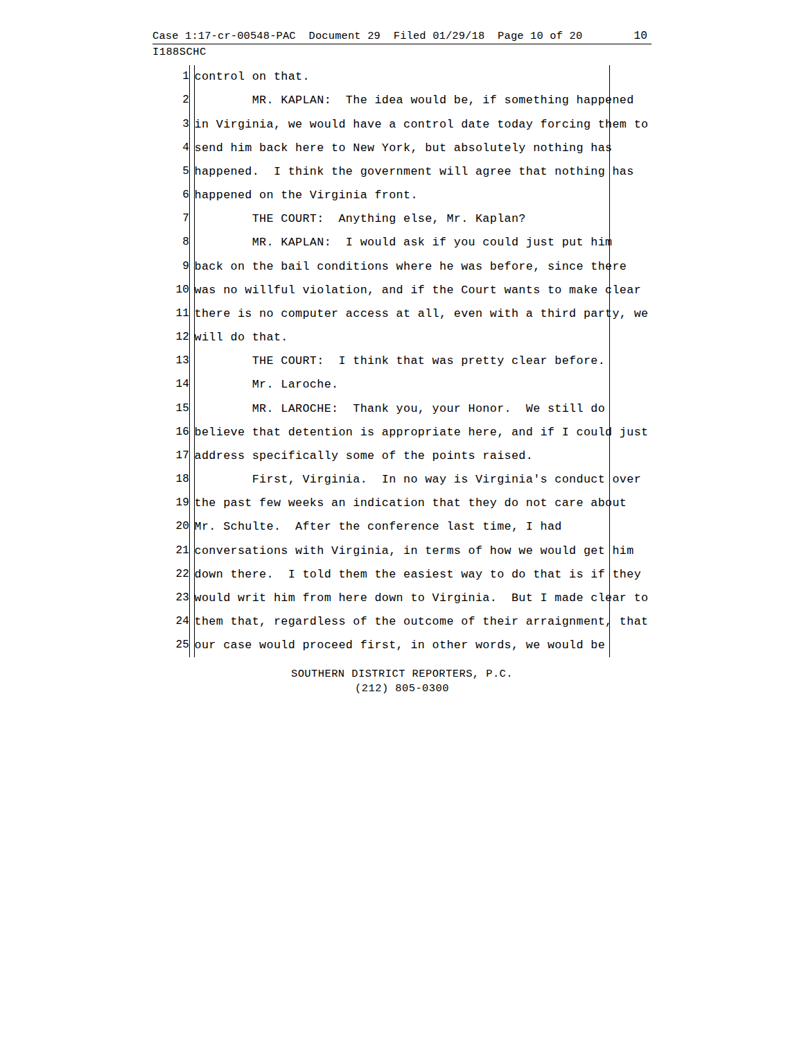Case 1:17-cr-00548-PAC Document 29 Filed 01/29/18 Page 10 of 20 10
I188SCHC
| 1 | | control on that. |
| 2 | | MR. KAPLAN: The idea would be, if something happened |
| 3 | | in Virginia, we would have a control date today forcing them to |
| 4 | | send him back here to New York, but absolutely nothing has |
| 5 | | happened. I think the government will agree that nothing has |
| 6 | | happened on the Virginia front. |
| 7 | | THE COURT: Anything else, Mr. Kaplan? |
| 8 | | MR. KAPLAN: I would ask if you could just put him |
| 9 | | back on the bail conditions where he was before, since there |
| 10 | | was no willful violation, and if the Court wants to make clear |
| 11 | | there is no computer access at all, even with a third party, we |
| 12 | | will do that. |
| 13 | | THE COURT: I think that was pretty clear before. |
| 14 | | Mr. Laroche. |
| 15 | | MR. LAROCHE: Thank you, your Honor. We still do |
| 16 | | believe that detention is appropriate here, and if I could just |
| 17 | | address specifically some of the points raised. |
| 18 | | First, Virginia. In no way is Virginia's conduct over |
| 19 | | the past few weeks an indication that they do not care about |
| 20 | | Mr. Schulte. After the conference last time, I had |
| 21 | | conversations with Virginia, in terms of how we would get him |
| 22 | | down there. I told them the easiest way to do that is if they |
| 23 | | would writ him from here down to Virginia. But I made clear to |
| 24 | | them that, regardless of the outcome of their arraignment, that |
| 25 | | our case would proceed first, in other words, we would be |
SOUTHERN DISTRICT REPORTERS, P.C.
(212) 805-0300